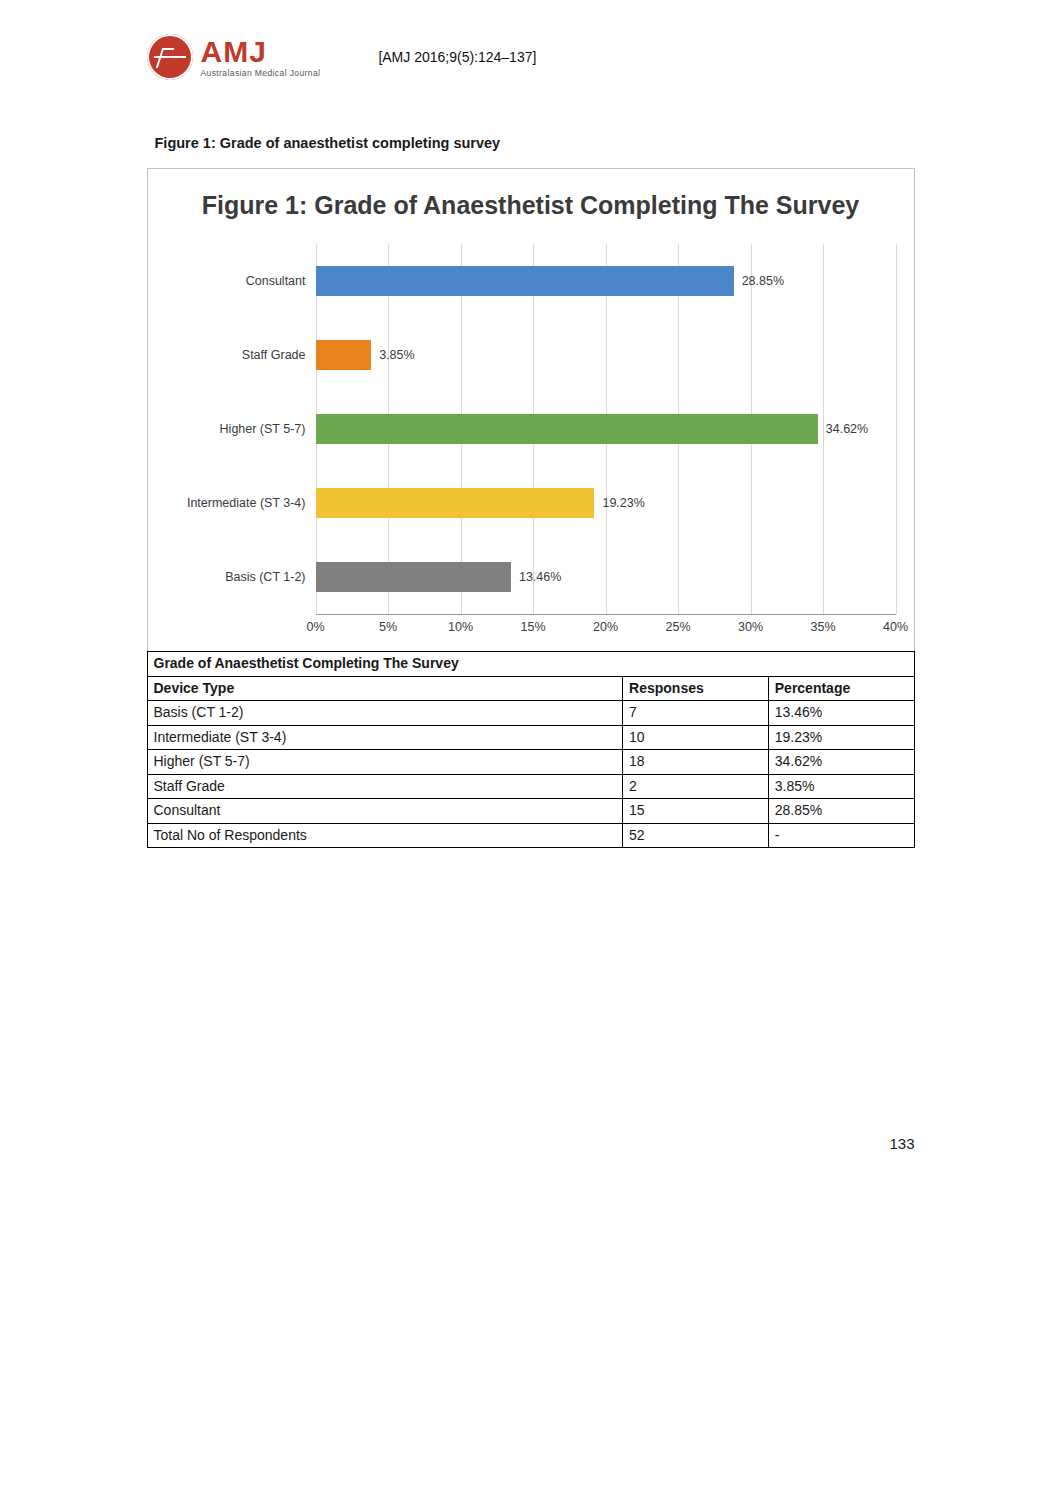AMJ
Australasian Medical Journal
[AMJ 2016;9(5):124–137]
Figure 1: Grade of anaesthetist completing survey
Figure 1: Grade of Anaesthetist Completing The Survey
Consultant
28.85%
Staff Grade
3.85%
Higher (ST 5-7)
34.62%
Intermediate (ST 3-4)
19.23%
Basis (CT 1-2)
13.46%
0% 5% 10% 15% 20% 25% 30% 35% 40%
| Grade of Anaesthetist Completing The Survey |
| --- |
| Device Type | Responses | Percentage |
| Basis (CT 1-2) | 7 | 13.46% |
| Intermediate (ST 3-4) | 10 | 19.23% |
| Higher (ST 5-7) | 18 | 34.62% |
| Staff Grade | 2 | 3.85% |
| Consultant | 15 | 28.85% |
| Total No of Respondents | 52 | - |
133